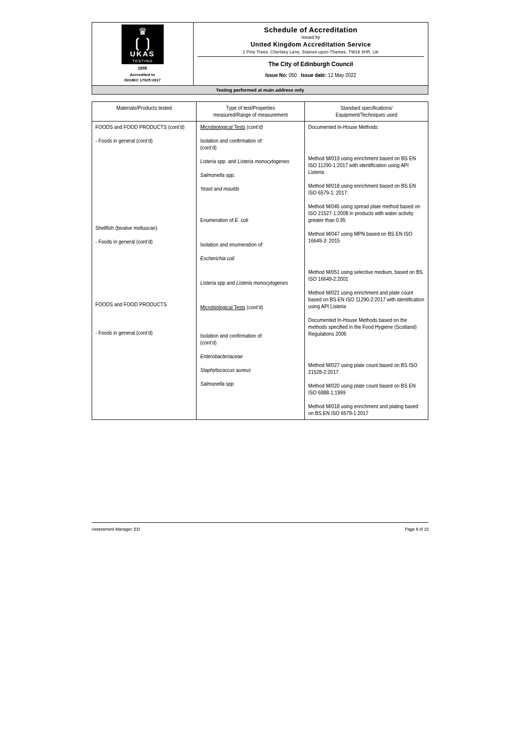| ♛ ❲❳ UKAS TESTING 1005 Accredited to ISO/IEC 17025:2017 | Schedule of Accreditation issued by United Kingdom Accreditation Service 2 Pine Trees, Chertsey Lane, Staines-upon-Thames, TW18 3HR, UK The City of Edinburgh Council Issue No: 050 Issue date: 12 May 2022 |
Testing performed at main address only
| Materials/Products tested | Type of test/Properties measured/Range of measurement | Standard specifications/ Equipment/Techniques used |
| --- | --- | --- |
| FOODS and FOOD PRODUCTS (cont’d) - Foods in general (cont’d) Shellfish (bivalve molluscan) - Foods in general (cont’d) FOODS and FOOD PRODUCTS - Foods in general (cont’d) | Microbiological Tests (cont’d) Isolation and confirmation of: (cont’d) Listeria spp. and Listeria monocytogenes Salmonella spp. Yeast and moulds Enumeration of E. coli Isolation and enumeration of: Escherichia coli Listeria spp and Listeria monocytogenes Microbiological Tests (cont’d) Isolation and confirmation of: (cont’d) Enterobacteriaceae Staphylococcus aureus Salmonella spp | Documented In-House Methods: Method M/019 using enrichment based on BS EN ISO 11290-1:2017 with identification using API Listeria Method M/018 using enrichment based on BS EN ISO 6579-1: 2017: Method M/045 using spread plate method based on ISO 21527-1:2008 in products with water activity greater than 0.95 Method M/047 using MPN based on BS EN ISO 16649-3: 2015 Method M/051 using selective medium, based on BS ISO 16649-2:2001 Method M/021 using enrichment and plate count based on BS EN ISO 11290-2:2017 with identification using API Listeria Documented In-House Methods based on the methods specified in the Food Hygiene (Scotland) Regulations 2006 Method M/027 using plate count based on BS ISO 21528-2:2017 Method M/020 using plate count based on BS EN ISO 6888-1:1999 Method M/018 using enrichment and plating based on BS EN ISO 6579-1:2017 |
Assessment Manager: ED Page 8 of 15